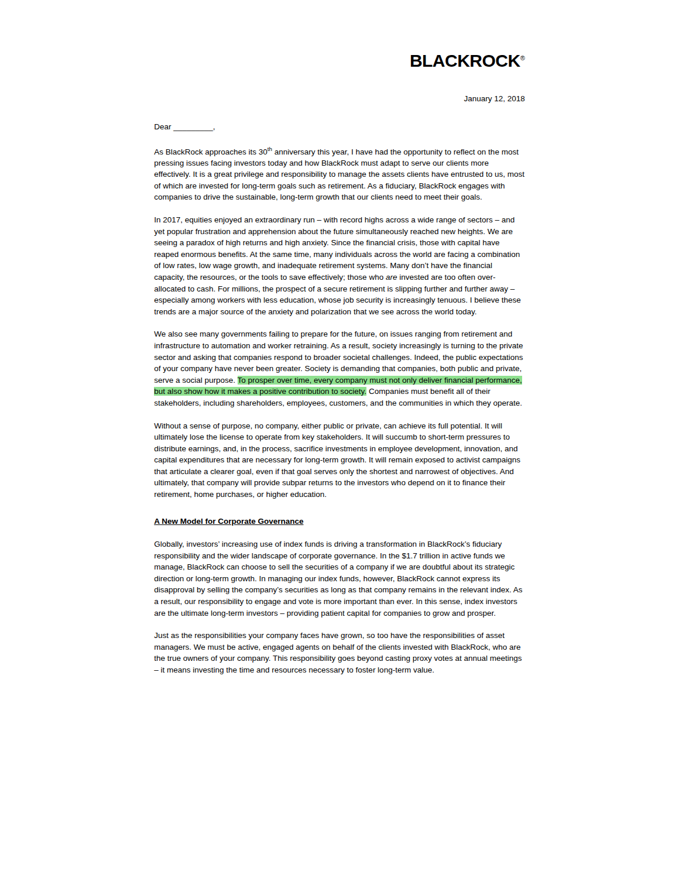BLACKROCK®
January 12, 2018
Dear _________,
As BlackRock approaches its 30th anniversary this year, I have had the opportunity to reflect on the most pressing issues facing investors today and how BlackRock must adapt to serve our clients more effectively. It is a great privilege and responsibility to manage the assets clients have entrusted to us, most of which are invested for long-term goals such as retirement. As a fiduciary, BlackRock engages with companies to drive the sustainable, long-term growth that our clients need to meet their goals.
In 2017, equities enjoyed an extraordinary run – with record highs across a wide range of sectors – and yet popular frustration and apprehension about the future simultaneously reached new heights. We are seeing a paradox of high returns and high anxiety. Since the financial crisis, those with capital have reaped enormous benefits. At the same time, many individuals across the world are facing a combination of low rates, low wage growth, and inadequate retirement systems. Many don’t have the financial capacity, the resources, or the tools to save effectively; those who are invested are too often over-allocated to cash. For millions, the prospect of a secure retirement is slipping further and further away – especially among workers with less education, whose job security is increasingly tenuous. I believe these trends are a major source of the anxiety and polarization that we see across the world today.
We also see many governments failing to prepare for the future, on issues ranging from retirement and infrastructure to automation and worker retraining. As a result, society increasingly is turning to the private sector and asking that companies respond to broader societal challenges. Indeed, the public expectations of your company have never been greater. Society is demanding that companies, both public and private, serve a social purpose. To prosper over time, every company must not only deliver financial performance, but also show how it makes a positive contribution to society. Companies must benefit all of their stakeholders, including shareholders, employees, customers, and the communities in which they operate.
Without a sense of purpose, no company, either public or private, can achieve its full potential. It will ultimately lose the license to operate from key stakeholders. It will succumb to short-term pressures to distribute earnings, and, in the process, sacrifice investments in employee development, innovation, and capital expenditures that are necessary for long-term growth. It will remain exposed to activist campaigns that articulate a clearer goal, even if that goal serves only the shortest and narrowest of objectives. And ultimately, that company will provide subpar returns to the investors who depend on it to finance their retirement, home purchases, or higher education.
A New Model for Corporate Governance
Globally, investors’ increasing use of index funds is driving a transformation in BlackRock’s fiduciary responsibility and the wider landscape of corporate governance. In the $1.7 trillion in active funds we manage, BlackRock can choose to sell the securities of a company if we are doubtful about its strategic direction or long-term growth. In managing our index funds, however, BlackRock cannot express its disapproval by selling the company’s securities as long as that company remains in the relevant index. As a result, our responsibility to engage and vote is more important than ever. In this sense, index investors are the ultimate long-term investors – providing patient capital for companies to grow and prosper.
Just as the responsibilities your company faces have grown, so too have the responsibilities of asset managers. We must be active, engaged agents on behalf of the clients invested with BlackRock, who are the true owners of your company. This responsibility goes beyond casting proxy votes at annual meetings – it means investing the time and resources necessary to foster long-term value.